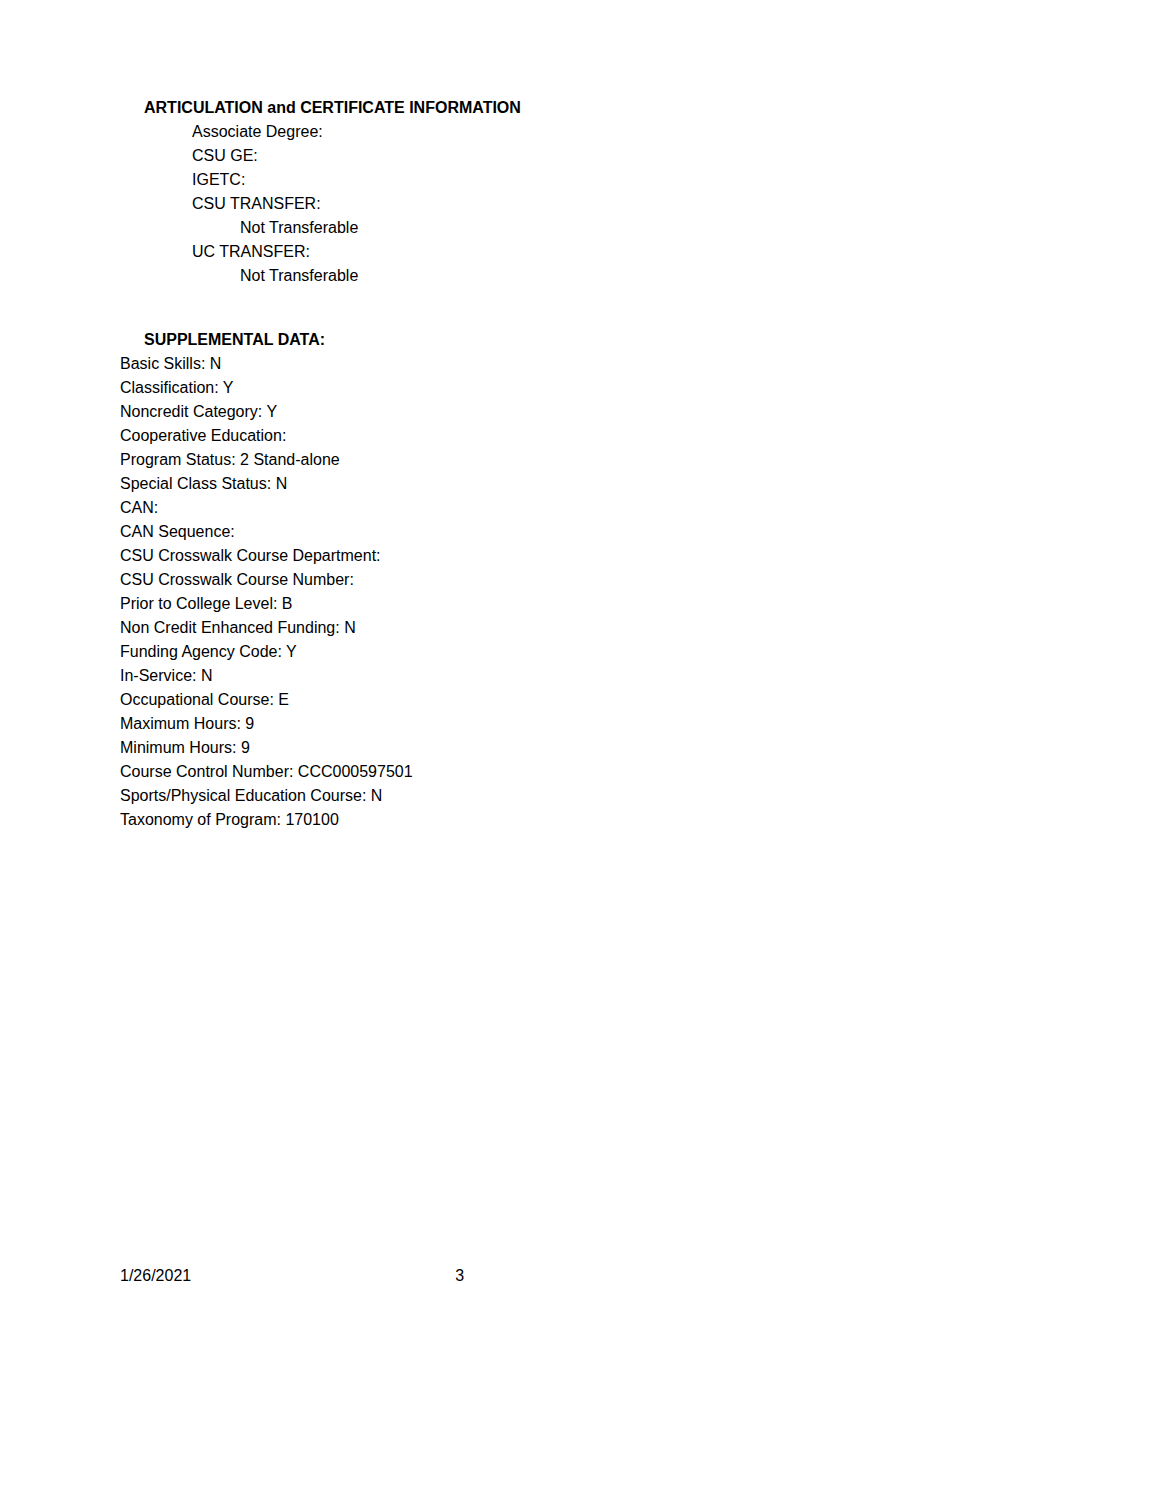ARTICULATION and CERTIFICATE INFORMATION
Associate Degree:
CSU GE:
IGETC:
CSU TRANSFER:
Not Transferable
UC TRANSFER:
Not Transferable
SUPPLEMENTAL DATA:
Basic Skills: N
Classification: Y
Noncredit Category: Y
Cooperative Education:
Program Status: 2 Stand-alone
Special Class Status: N
CAN:
CAN Sequence:
CSU Crosswalk Course Department:
CSU Crosswalk Course Number:
Prior to College Level: B
Non Credit Enhanced Funding: N
Funding Agency Code: Y
In-Service: N
Occupational Course: E
Maximum Hours: 9
Minimum Hours: 9
Course Control Number: CCC000597501
Sports/Physical Education Course: N
Taxonomy of Program: 170100
1/26/2021 3